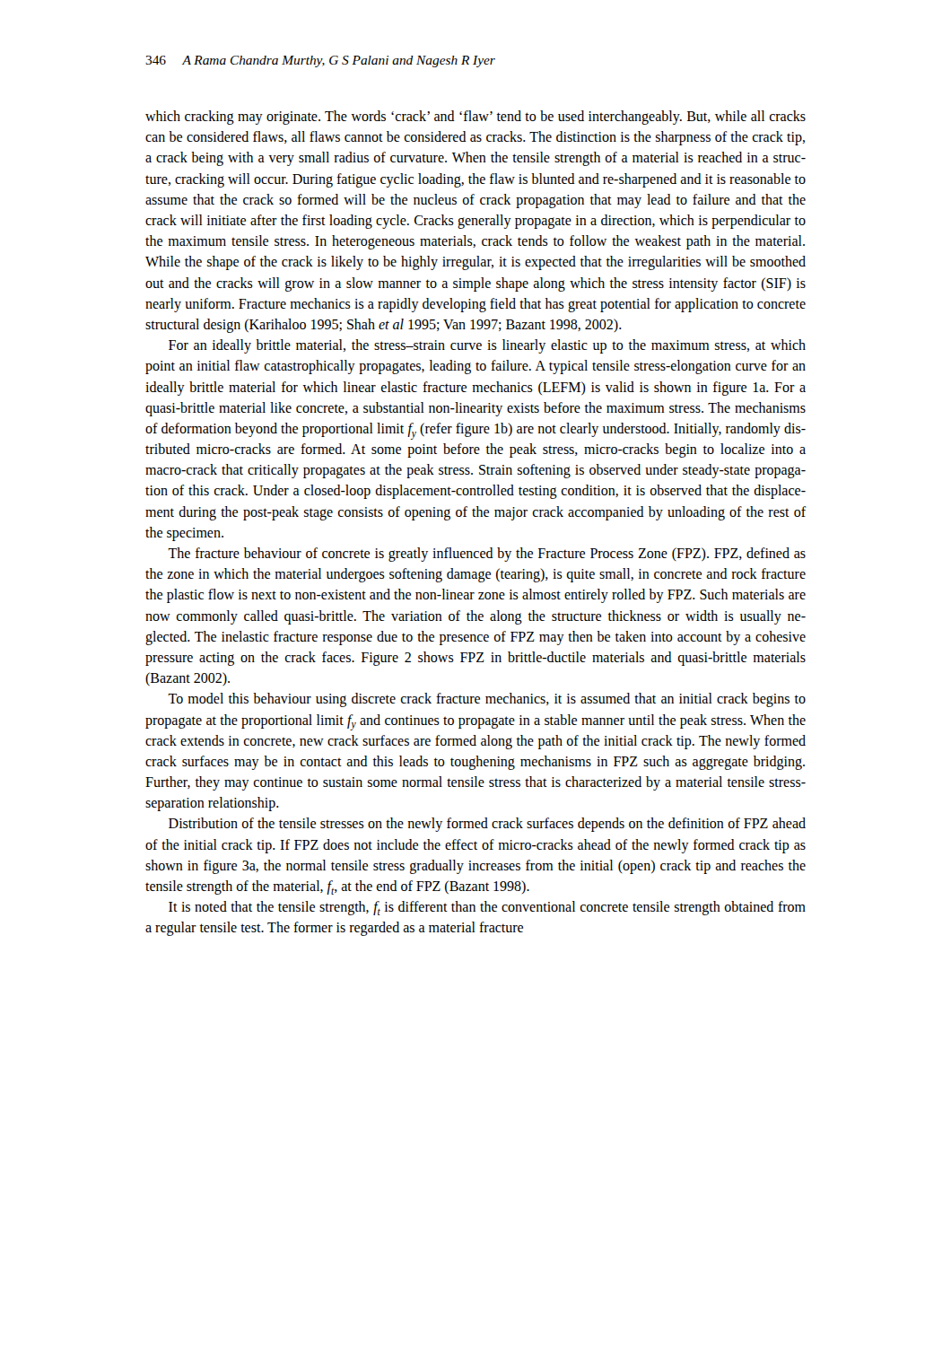346 A Rama Chandra Murthy, G S Palani and Nagesh R Iyer
which cracking may originate. The words ‘crack’ and ‘flaw’ tend to be used interchangeably. But, while all cracks can be considered flaws, all flaws cannot be considered as cracks. The distinction is the sharpness of the crack tip, a crack being with a very small radius of curvature. When the tensile strength of a material is reached in a structure, cracking will occur. During fatigue cyclic loading, the flaw is blunted and re-sharpened and it is reasonable to assume that the crack so formed will be the nucleus of crack propagation that may lead to failure and that the crack will initiate after the first loading cycle. Cracks generally propagate in a direction, which is perpendicular to the maximum tensile stress. In heterogeneous materials, crack tends to follow the weakest path in the material. While the shape of the crack is likely to be highly irregular, it is expected that the irregularities will be smoothed out and the cracks will grow in a slow manner to a simple shape along which the stress intensity factor (SIF) is nearly uniform. Fracture mechanics is a rapidly developing field that has great potential for application to concrete structural design (Karihaloo 1995; Shah et al 1995; Van 1997; Bazant 1998, 2002).
For an ideally brittle material, the stress–strain curve is linearly elastic up to the maximum stress, at which point an initial flaw catastrophically propagates, leading to failure. A typical tensile stress-elongation curve for an ideally brittle material for which linear elastic fracture mechanics (LEFM) is valid is shown in figure 1a. For a quasi-brittle material like concrete, a substantial non-linearity exists before the maximum stress. The mechanisms of deformation beyond the proportional limit fy (refer figure 1b) are not clearly understood. Initially, randomly distributed micro-cracks are formed. At some point before the peak stress, micro-cracks begin to localize into a macro-crack that critically propagates at the peak stress. Strain softening is observed under steady-state propagation of this crack. Under a closed-loop displacement-controlled testing condition, it is observed that the displacement during the post-peak stage consists of opening of the major crack accompanied by unloading of the rest of the specimen.
The fracture behaviour of concrete is greatly influenced by the Fracture Process Zone (FPZ). FPZ, defined as the zone in which the material undergoes softening damage (tearing), is quite small, in concrete and rock fracture the plastic flow is next to non-existent and the non-linear zone is almost entirely rolled by FPZ. Such materials are now commonly called quasi-brittle. The variation of the along the structure thickness or width is usually neglected. The inelastic fracture response due to the presence of FPZ may then be taken into account by a cohesive pressure acting on the crack faces. Figure 2 shows FPZ in brittle-ductile materials and quasi-brittle materials (Bazant 2002).
To model this behaviour using discrete crack fracture mechanics, it is assumed that an initial crack begins to propagate at the proportional limit fy and continues to propagate in a stable manner until the peak stress. When the crack extends in concrete, new crack surfaces are formed along the path of the initial crack tip. The newly formed crack surfaces may be in contact and this leads to toughening mechanisms in FPZ such as aggregate bridging. Further, they may continue to sustain some normal tensile stress that is characterized by a material tensile stress-separation relationship.
Distribution of the tensile stresses on the newly formed crack surfaces depends on the definition of FPZ ahead of the initial crack tip. If FPZ does not include the effect of micro-cracks ahead of the newly formed crack tip as shown in figure 3a, the normal tensile stress gradually increases from the initial (open) crack tip and reaches the tensile strength of the material, ft, at the end of FPZ (Bazant 1998).
It is noted that the tensile strength, ft is different than the conventional concrete tensile strength obtained from a regular tensile test. The former is regarded as a material fracture